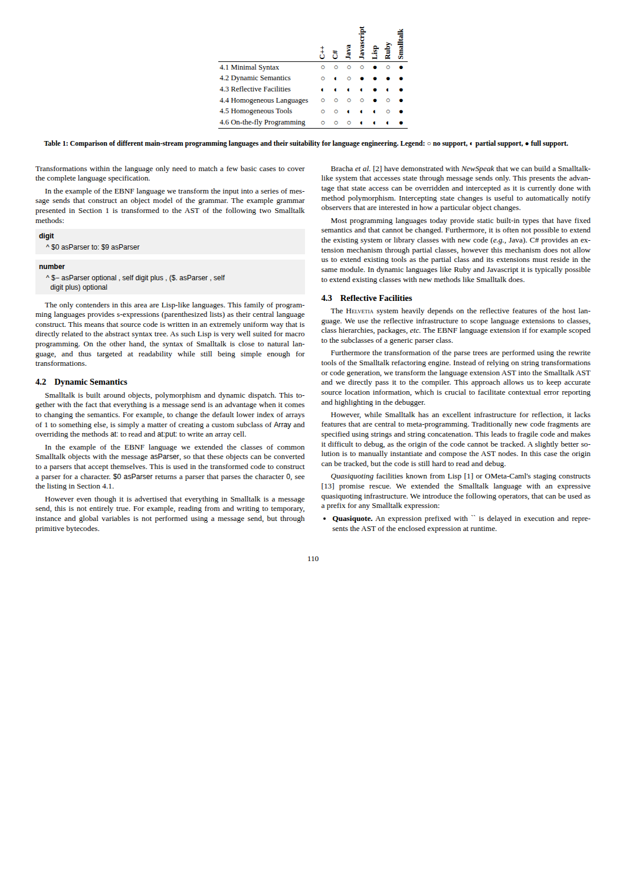| | C++ | C# | Java | Javascript | Lisp | Ruby | Smalltalk |
| --- | --- | --- | --- | --- | --- | --- | --- |
| 4.1 Minimal Syntax | | | | | | | |
| 4.2 Dynamic Semantics | | | | | | | |
| 4.3 Reflective Facilities | | | | | | | |
| 4.4 Homogeneous Languages | | | | | | | |
| 4.5 Homogeneous Tools | | | | | | | |
| 4.6 On-the-fly Programming | | | | | | | |
Table 1: Comparison of different main-stream programming languages and their suitability for language engineering. Legend: no support, partial support, full support.
Transformations within the language only need to match a few basic cases to cover the complete language specification.
In the example of the EBNF language we transform the input into a series of message sends that construct an object model of the grammar. The example grammar presented in Section 1 is transformed to the AST of the following two Smalltalk methods:
digit ^ $0 asParser to: $9 asParser
number ^ $− asParser optional , self digit plus , ($. asParser , self digit plus) optional
The only contenders in this area are Lisp-like languages. This family of programming languages provides s-expressions (parenthesized lists) as their central language construct. This means that source code is written in an extremely uniform way that is directly related to the abstract syntax tree. As such Lisp is very well suited for macro programming. On the other hand, the syntax of Smalltalk is close to natural language, and thus targeted at readability while still being simple enough for transformations.
4.2 Dynamic Semantics
Smalltalk is built around objects, polymorphism and dynamic dispatch. This together with the fact that everything is a message send is an advantage when it comes to changing the semantics. For example, to change the default lower index of arrays of 1 to something else, is simply a matter of creating a custom subclass of Array and overriding the methods at: to read and at:put: to write an array cell.
In the example of the EBNF language we extended the classes of common Smalltalk objects with the message asParser, so that these objects can be converted to a parsers that accept themselves. This is used in the transformed code to construct a parser for a character. $0 asParser returns a parser that parses the character 0, see the listing in Section 4.1.
However even though it is advertised that everything in Smalltalk is a message send, this is not entirely true. For example, reading from and writing to temporary, instance and global variables is not performed using a message send, but through primitive bytecodes.
Bracha et al. [2] have demonstrated with NewSpeak that we can build a Smalltalk-like system that accesses state through message sends only. This presents the advantage that state access can be overridden and intercepted as it is currently done with method polymorphism. Intercepting state changes is useful to automatically notify observers that are interested in how a particular object changes.
Most programming languages today provide static built-in types that have fixed semantics and that cannot be changed. Furthermore, it is often not possible to extend the existing system or library classes with new code (e.g., Java). C# provides an extension mechanism through partial classes, however this mechanism does not allow us to extend existing tools as the partial class and its extensions must reside in the same module. In dynamic languages like Ruby and Javascript it is typically possible to extend existing classes with new methods like Smalltalk does.
4.3 Reflective Facilities
The Helvetia system heavily depends on the reflective features of the host language. We use the reflective infrastructure to scope language extensions to classes, class hierarchies, packages, etc. The EBNF language extension if for example scoped to the subclasses of a generic parser class.
Furthermore the transformation of the parse trees are performed using the rewrite tools of the Smalltalk refactoring engine. Instead of relying on string transformations or code generation, we transform the language extension AST into the Smalltalk AST and we directly pass it to the compiler. This approach allows us to keep accurate source location information, which is crucial to facilitate contextual error reporting and highlighting in the debugger.
However, while Smalltalk has an excellent infrastructure for reflection, it lacks features that are central to meta-programming. Traditionally new code fragments are specified using strings and string concatenation. This leads to fragile code and makes it difficult to debug, as the origin of the code cannot be tracked. A slightly better solution is to manually instantiate and compose the AST nodes. In this case the origin can be tracked, but the code is still hard to read and debug.
Quasiquoting facilities known from Lisp [1] or OMeta-Caml's staging constructs [13] promise rescue. We extended the Smalltalk language with an expressive quasiquoting infrastructure. We introduce the following operators, that can be used as a prefix for any Smalltalk expression:
Quasiquote. An expression prefixed with `` is delayed in execution and represents the AST of the enclosed expression at runtime.
110